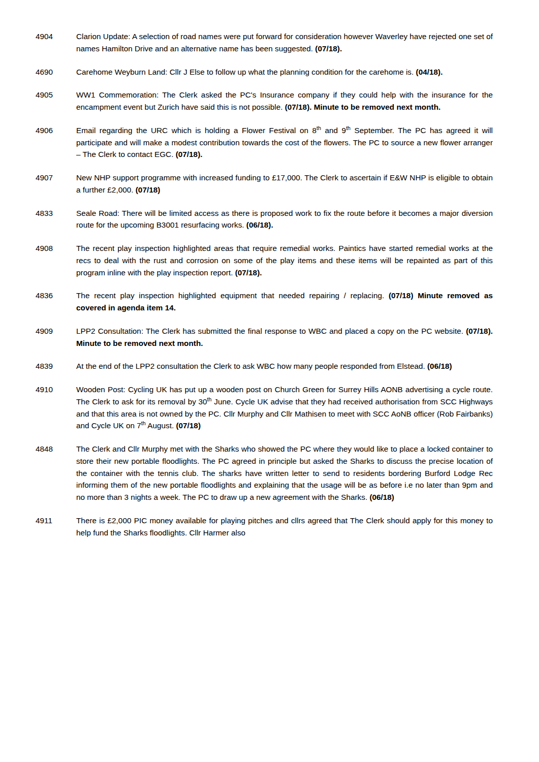4904
Clarion Update: A selection of road names were put forward for consideration however Waverley have rejected one set of names Hamilton Drive and an alternative name has been suggested. (07/18).
4690
Carehome Weyburn Land: Cllr J Else to follow up what the planning condition for the carehome is. (04/18).
4905
WW1 Commemoration: The Clerk asked the PC's Insurance company if they could help with the insurance for the encampment event but Zurich have said this is not possible. (07/18). Minute to be removed next month.
4906
Email regarding the URC which is holding a Flower Festival on 8th and 9th September. The PC has agreed it will participate and will make a modest contribution towards the cost of the flowers. The PC to source a new flower arranger – The Clerk to contact EGC. (07/18).
4907
New NHP support programme with increased funding to £17,000. The Clerk to ascertain if E&W NHP is eligible to obtain a further £2,000. (07/18)
4833
Seale Road: There will be limited access as there is proposed work to fix the route before it becomes a major diversion route for the upcoming B3001 resurfacing works. (06/18).
4908
The recent play inspection highlighted areas that require remedial works. Paintics have started remedial works at the recs to deal with the rust and corrosion on some of the play items and these items will be repainted as part of this program inline with the play inspection report. (07/18).
4836
The recent play inspection highlighted equipment that needed repairing / replacing. (07/18) Minute removed as covered in agenda item 14.
4909
LPP2 Consultation: The Clerk has submitted the final response to WBC and placed a copy on the PC website. (07/18). Minute to be removed next month.
4839
At the end of the LPP2 consultation the Clerk to ask WBC how many people responded from Elstead. (06/18)
4910
Wooden Post: Cycling UK has put up a wooden post on Church Green for Surrey Hills AONB advertising a cycle route. The Clerk to ask for its removal by 30th June. Cycle UK advise that they had received authorisation from SCC Highways and that this area is not owned by the PC. Cllr Murphy and Cllr Mathisen to meet with SCC AoNB officer (Rob Fairbanks) and Cycle UK on 7th August. (07/18)
4848
The Clerk and Cllr Murphy met with the Sharks who showed the PC where they would like to place a locked container to store their new portable floodlights. The PC agreed in principle but asked the Sharks to discuss the precise location of the container with the tennis club. The sharks have written letter to send to residents bordering Burford Lodge Rec informing them of the new portable floodlights and explaining that the usage will be as before i.e no later than 9pm and no more than 3 nights a week. The PC to draw up a new agreement with the Sharks. (06/18)
4911
There is £2,000 PIC money available for playing pitches and cllrs agreed that The Clerk should apply for this money to help fund the Sharks floodlights. Cllr Harmer also